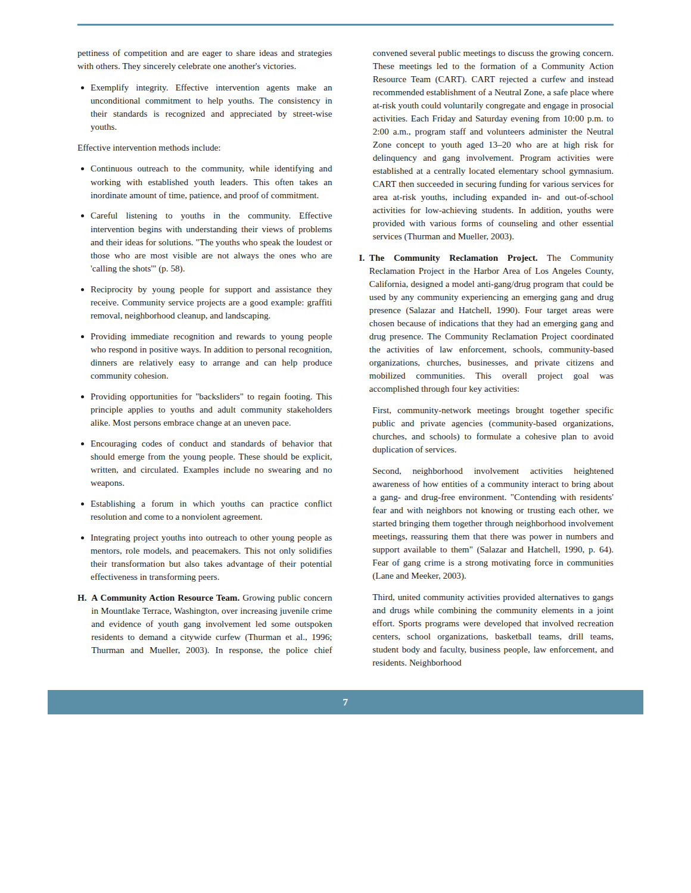pettiness of competition and are eager to share ideas and strategies with others. They sincerely celebrate one another's victories.
Exemplify integrity. Effective intervention agents make an unconditional commitment to help youths. The consistency in their standards is recognized and appreciated by street-wise youths.
Effective intervention methods include:
Continuous outreach to the community, while identifying and working with established youth leaders. This often takes an inordinate amount of time, patience, and proof of commitment.
Careful listening to youths in the community. Effective intervention begins with understanding their views of problems and their ideas for solutions. "The youths who speak the loudest or those who are most visible are not always the ones who are 'calling the shots'" (p. 58).
Reciprocity by young people for support and assistance they receive. Community service projects are a good example: graffiti removal, neighborhood cleanup, and landscaping.
Providing immediate recognition and rewards to young people who respond in positive ways. In addition to personal recognition, dinners are relatively easy to arrange and can help produce community cohesion.
Providing opportunities for "backsliders" to regain footing. This principle applies to youths and adult community stakeholders alike. Most persons embrace change at an uneven pace.
Encouraging codes of conduct and standards of behavior that should emerge from the young people. These should be explicit, written, and circulated. Examples include no swearing and no weapons.
Establishing a forum in which youths can practice conflict resolution and come to a nonviolent agreement.
Integrating project youths into outreach to other young people as mentors, role models, and peacemakers. This not only solidifies their transformation but also takes advantage of their potential effectiveness in transforming peers.
H. A Community Action Resource Team. Growing public concern in Mountlake Terrace, Washington, over increasing juvenile crime and evidence of youth gang involvement led some outspoken residents to demand a citywide curfew (Thurman et al., 1996; Thurman and Mueller, 2003). In response, the police chief convened several public meetings to discuss the growing concern. These meetings led to the formation of a Community Action Resource Team (CART). CART rejected a curfew and instead recommended establishment of a Neutral Zone, a safe place where at-risk youth could voluntarily congregate and engage in prosocial activities. Each Friday and Saturday evening from 10:00 p.m. to 2:00 a.m., program staff and volunteers administer the Neutral Zone concept to youth aged 13–20 who are at high risk for delinquency and gang involvement. Program activities were established at a centrally located elementary school gymnasium. CART then succeeded in securing funding for various services for area at-risk youths, including expanded in- and out-of-school activities for low-achieving students. In addition, youths were provided with various forms of counseling and other essential services (Thurman and Mueller, 2003).
I. The Community Reclamation Project. The Community Reclamation Project in the Harbor Area of Los Angeles County, California, designed a model anti-gang/drug program that could be used by any community experiencing an emerging gang and drug presence (Salazar and Hatchell, 1990). Four target areas were chosen because of indications that they had an emerging gang and drug presence. The Community Reclamation Project coordinated the activities of law enforcement, schools, community-based organizations, churches, businesses, and private citizens and mobilized communities. This overall project goal was accomplished through four key activities:
First, community-network meetings brought together specific public and private agencies (community-based organizations, churches, and schools) to formulate a cohesive plan to avoid duplication of services.
Second, neighborhood involvement activities heightened awareness of how entities of a community interact to bring about a gang- and drug-free environment. "Contending with residents' fear and with neighbors not knowing or trusting each other, we started bringing them together through neighborhood involvement meetings, reassuring them that there was power in numbers and support available to them" (Salazar and Hatchell, 1990, p. 64). Fear of gang crime is a strong motivating force in communities (Lane and Meeker, 2003).
Third, united community activities provided alternatives to gangs and drugs while combining the community elements in a joint effort. Sports programs were developed that involved recreation centers, school organizations, basketball teams, drill teams, student body and faculty, business people, law enforcement, and residents. Neighborhood
7